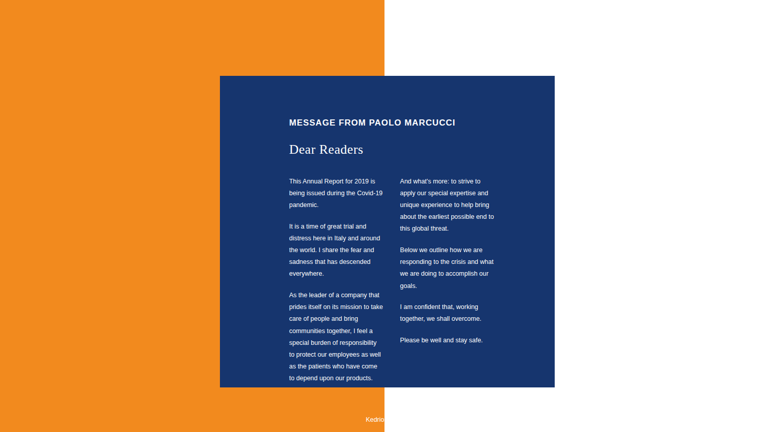Message from Paolo Marcucci
Dear Readers
This Annual Report for 2019 is being issued during the Covid-19 pandemic.
It is a time of great trial and distress here in Italy and around the world. I share the fear and sadness that has descended everywhere.
As the leader of a company that prides itself on its mission to take care of people and bring communities together, I feel a special burden of responsibility to protect our employees as well as the patients who have come to depend upon our products.
And what's more: to strive to apply our special expertise and unique experience to help bring about the earliest possible end to this global threat.
Below we outline how we are responding to the crisis and what we are doing to accomplish our goals.
I am confident that, working together, we shall overcome.
Please be well and stay safe.
Paolo Marcucci,
Kedrion Chairman and CEO
P.M.